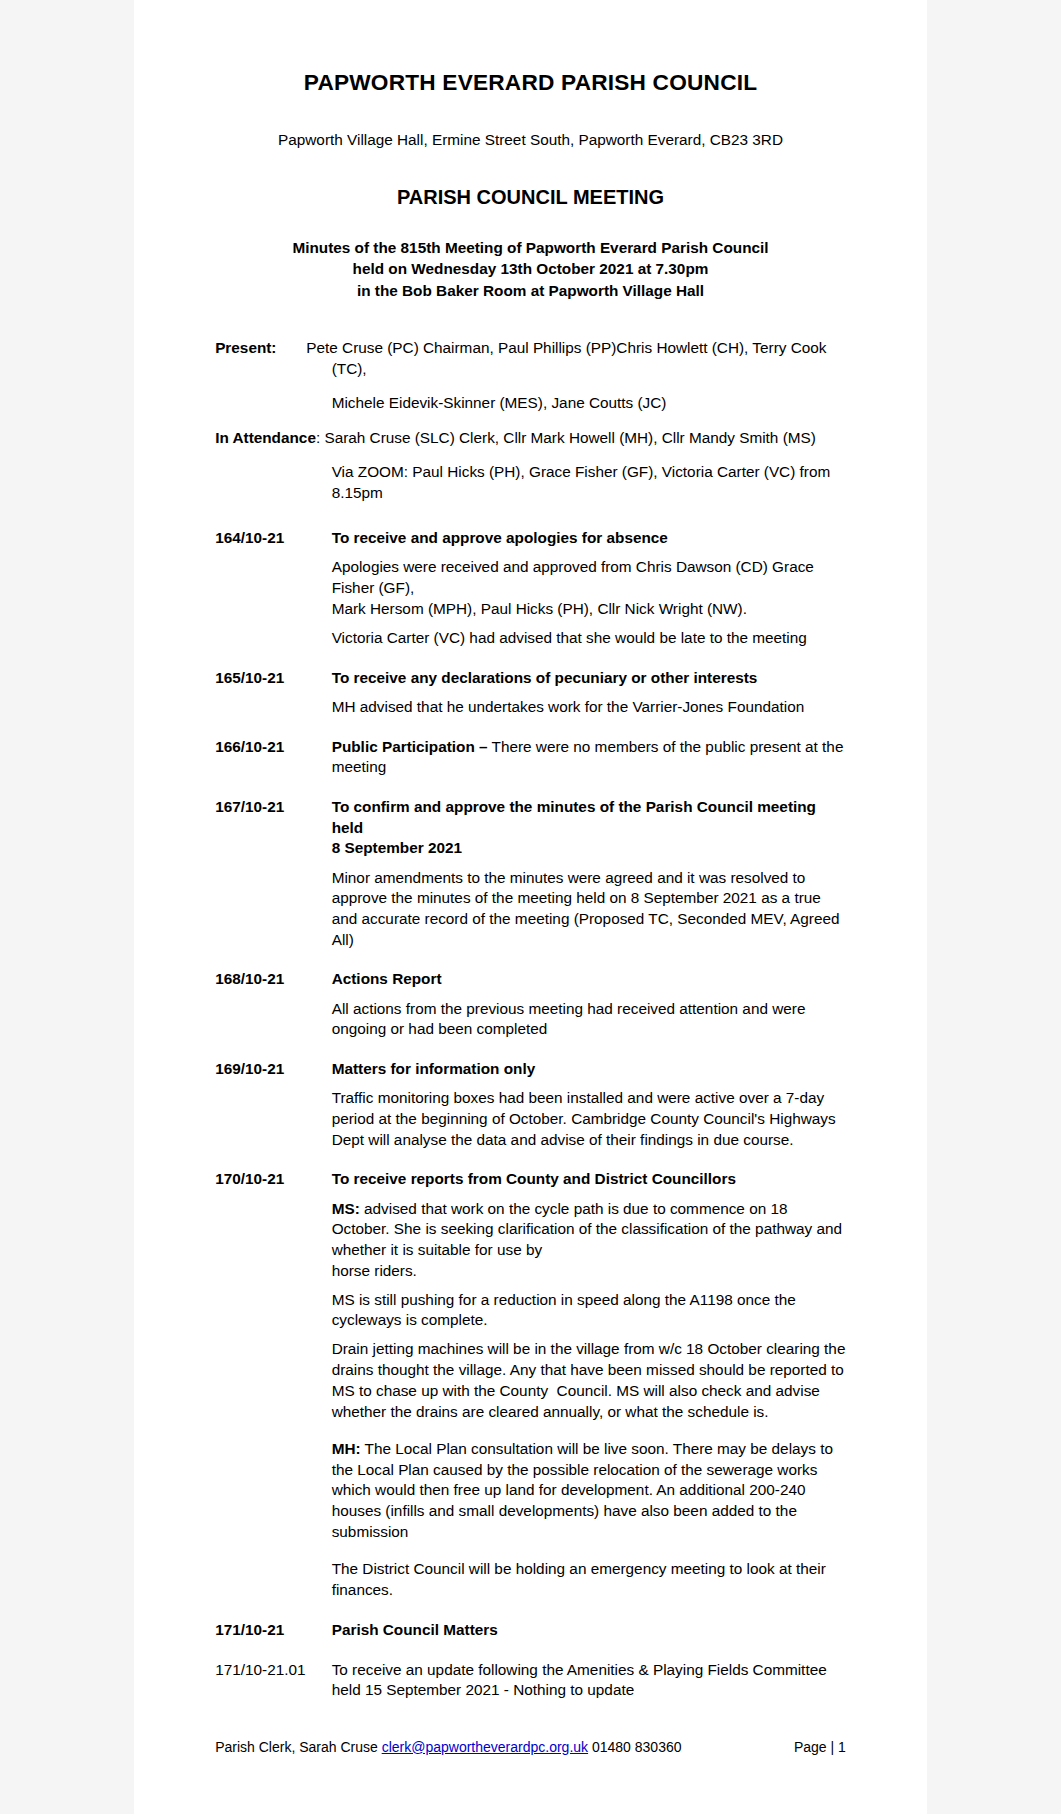PAPWORTH EVERARD PARISH COUNCIL
Papworth Village Hall, Ermine Street South, Papworth Everard, CB23 3RD
PARISH COUNCIL MEETING
Minutes of the 815th Meeting of Papworth Everard Parish Council
held on Wednesday 13th October 2021 at 7.30pm
in the Bob Baker Room at Papworth Village Hall
Present: Pete Cruse (PC) Chairman, Paul Phillips (PP)Chris Howlett (CH), Terry Cook (TC),
Michele Eidevik-Skinner (MES), Jane Coutts (JC)
In Attendance: Sarah Cruse (SLC) Clerk, Cllr Mark Howell (MH), Cllr Mandy Smith (MS)
Via ZOOM: Paul Hicks (PH), Grace Fisher (GF), Victoria Carter (VC) from 8.15pm
164/10-21
To receive and approve apologies for absence
Apologies were received and approved from Chris Dawson (CD) Grace Fisher (GF),
Mark Hersom (MPH), Paul Hicks (PH), Cllr Nick Wright (NW).
Victoria Carter (VC) had advised that she would be late to the meeting
165/10-21
To receive any declarations of pecuniary or other interests
MH advised that he undertakes work for the Varrier-Jones Foundation
166/10-21
Public Participation – There were no members of the public present at the meeting
167/10-21
To confirm and approve the minutes of the Parish Council meeting held
8 September 2021
Minor amendments to the minutes were agreed and it was resolved to approve the minutes of the meeting held on 8 September 2021 as a true and accurate record of the meeting (Proposed TC, Seconded MEV, Agreed All)
168/10-21
Actions Report
All actions from the previous meeting had received attention and were ongoing or had been completed
169/10-21
Matters for information only
Traffic monitoring boxes had been installed and were active over a 7-day period at the beginning of October. Cambridge County Council's Highways Dept will analyse the data and advise of their findings in due course.
170/10-21
To receive reports from County and District Councillors
MS: advised that work on the cycle path is due to commence on 18 October. She is seeking clarification of the classification of the pathway and whether it is suitable for use by
horse riders.
MS is still pushing for a reduction in speed along the A1198 once the cycleways is complete.
Drain jetting machines will be in the village from w/c 18 October clearing the drains thought the village. Any that have been missed should be reported to MS to chase up with the County Council. MS will also check and advise whether the drains are cleared annually, or what the schedule is.
MH: The Local Plan consultation will be live soon. There may be delays to the Local Plan caused by the possible relocation of the sewerage works which would then free up land for development. An additional 200-240 houses (infills and small developments) have also been added to the submission
The District Council will be holding an emergency meeting to look at their finances.
171/10-21
Parish Council Matters
171/10-21.01
To receive an update following the Amenities & Playing Fields Committee held 15 September 2021 - Nothing to update
Parish Clerk, Sarah Cruse clerk@papwortheverardpc.org.uk 01480 830360 Page | 1